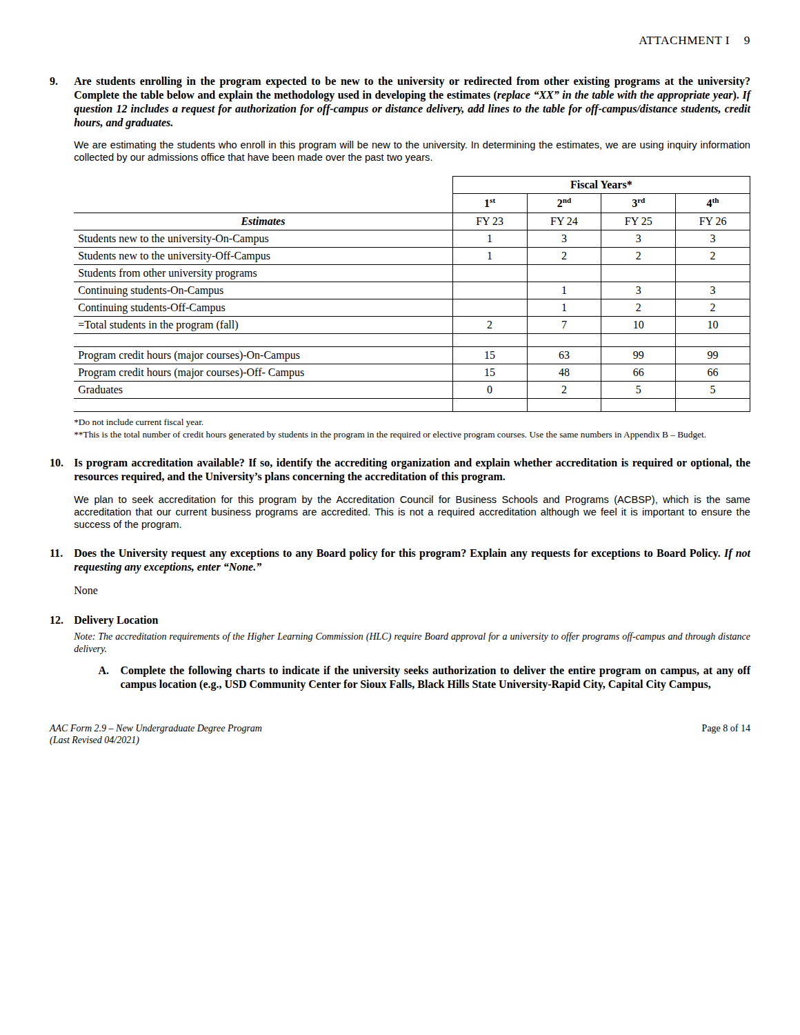ATTACHMENT I9
Are students enrolling in the program expected to be new to the university or redirected from other existing programs at the university? Complete the table below and explain the methodology used in developing the estimates (replace “XX” in the table with the appropriate year). If question 12 includes a request for authorization for off-campus or distance delivery, add lines to the table for off-campus/distance students, credit hours, and graduates.
We are estimating the students who enroll in this program will be new to the university. In determining the estimates, we are using inquiry information collected by our admissions office that have been made over the past two years.
| | Fiscal Years* |
| | 1 st | 2 nd | 3 rd | 4 th |
| Estimates | FY 23 | FY 24 | FY 25 | FY 26 |
| Students new to the university-On-Campus | 1 | 3 | 3 | 3 |
| Students new to the university-Off-Campus | 1 | 2 | 2 | 2 |
| Students from other university programs | | | | |
| Continuing students-On-Campus | | 1 | 3 | 3 |
| Continuing students-Off-Campus | | 1 | 2 | 2 |
| =Total students in the program (fall) | 2 | 7 | 10 | 10 |
| Program credit hours (major courses)-On-Campus | 15 | 63 | 99 | 99 |
| Program credit hours (major courses)-Off- Campus | 15 | 48 | 66 | 66 |
| Graduates | 0 | 2 | 5 | 5 |
*Do not include current fiscal year.
**This is the total number of credit hours generated by students in the program in the required or elective program courses. Use the same numbers in Appendix B – Budget.
Is program accreditation available? If so, identify the accrediting organization and explain whether accreditation is required or optional, the resources required, and the University’s plans concerning the accreditation of this program.
We plan to seek accreditation for this program by the Accreditation Council for Business Schools and Programs (ACBSP), which is the same accreditation that our current business programs are accredited. This is not a required accreditation although we feel it is important to ensure the success of the program.
Does the University request any exceptions to any Board policy for this program? Explain any requests for exceptions to Board Policy. If not requesting any exceptions, enter “None.”
None
Delivery Location
Note: The accreditation requirements of the Higher Learning Commission (HLC) require Board approval for a university to offer programs off-campus and through distance delivery.
Complete the following charts to indicate if the university seeks authorization to deliver the entire program on campus, at any off campus location (e.g., USD Community Center for Sioux Falls, Black Hills State University-Rapid City, Capital City Campus,
AAC Form 2.9 – New Undergraduate Degree Program (Last Revised 04/2021)
Page 8 of 14